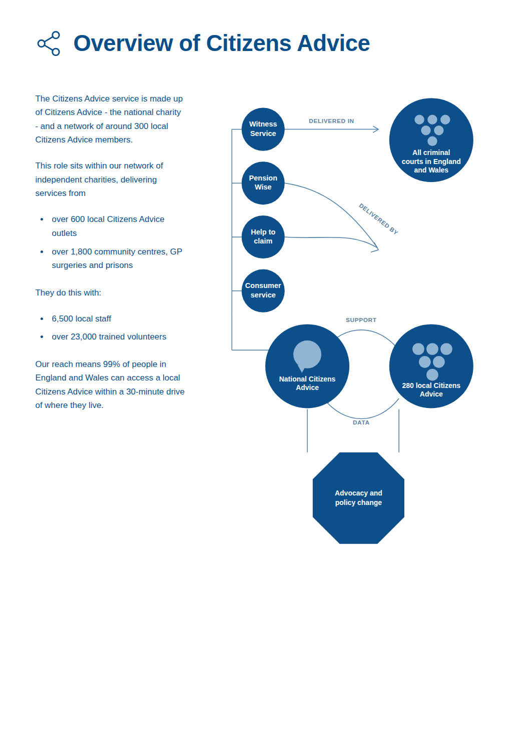Overview of Citizens Advice
The Citizens Advice service is made up of Citizens Advice - the national charity - and a network of around 300 local Citizens Advice members.
This role sits within our network of independent charities, delivering services from
over 600 local Citizens Advice outlets
over 1,800 community centres, GP surgeries and prisons
They do this with:
6,500 local staff
over 23,000 trained volunteers
Our reach means 99% of people in England and Wales can access a local Citizens Advice within a 30-minute drive of where they live.
Witness Service Pension Wise Help to claim Consumer service All criminal courts in England and Wales National Citizens Advice 280 local Citizens Advice Advocacy and policy change DELIVERED IN DELIVERED BY SUPPORT DATA